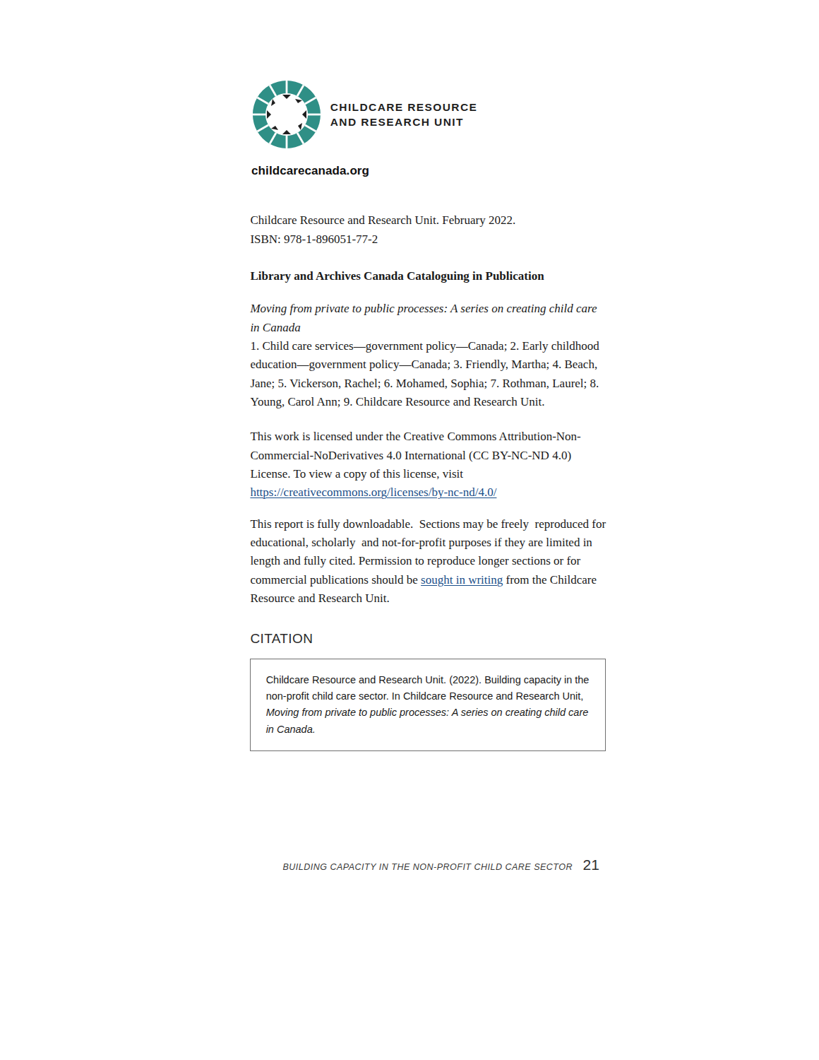Childcare Resource
and Research Unit
childcarecanada.org
Childcare Resource and Research Unit. February 2022. ISBN: 978-1-896051-77-2
Library and Archives Canada Cataloguing in Publication
Moving from private to public processes: A series on creating child care in Canada
1. Child care services—government policy—Canada; 2. Early childhood education—government policy—Canada; 3. Friendly, Martha; 4. Beach, Jane; 5. Vickerson, Rachel; 6. Mohamed, Sophia; 7. Rothman, Laurel; 8. Young, Carol Ann; 9. Childcare Resource and Research Unit.
This work is licensed under the Creative Commons Attribution-Non-Commercial-NoDerivatives 4.0 International (CC BY-NC-ND 4.0) License. To view a copy of this license, visit https://creativecommons.org/licenses/by-nc-nd/4.0/
This report is fully downloadable. Sections may be freely reproduced for educational, scholarly and not-for-profit purposes if they are limited in length and fully cited. Permission to reproduce longer sections or for commercial publications should be sought in writing from the Childcare Resource and Research Unit.
CITATION
Childcare Resource and Research Unit. (2022). Building capacity in the non-profit child care sector. In Childcare Resource and Research Unit, Moving from private to public processes: A series on creating child care in Canada.
Building capacity in the non-profit child care sector 21